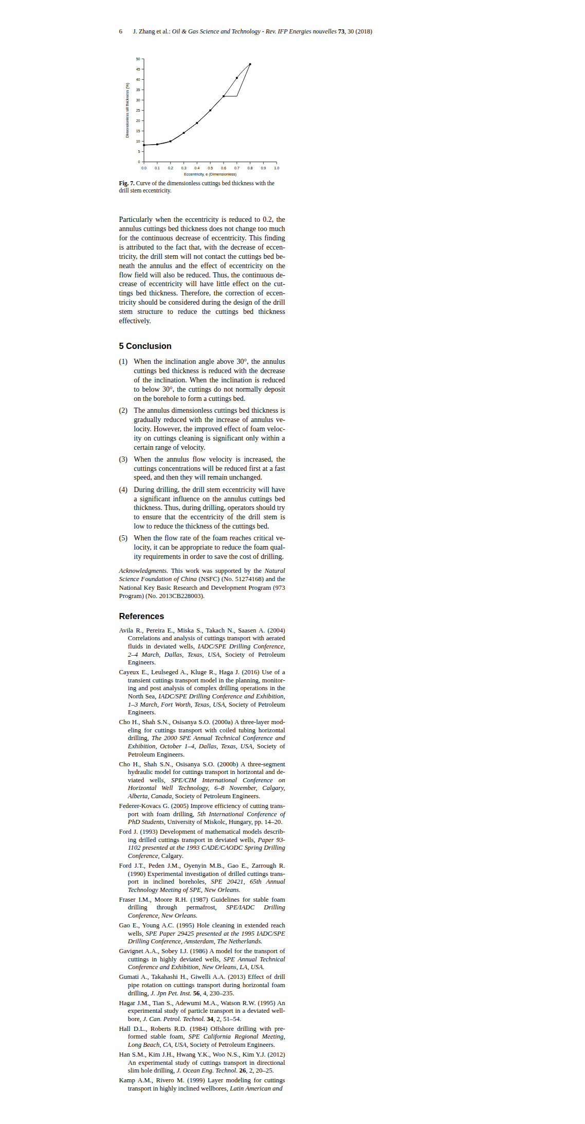6 J. Zhang et al.: Oil & Gas Science and Technology - Rev. IFP Energies nouvelles 73, 30 (2018)
0 5 10 15 20 25 30 35 40 45 50 0.0 0.1 0.2 0.3 0.4 0.5 0.6 0.7 0.8 0.9 1.0 Eccentricity, e (Dimensionless) Dimensionless sill thickness (%)
Fig. 7. Curve of the dimensionless cuttings bed thickness with the drill stem eccentricity.
Particularly when the eccentricity is reduced to 0.2, the annulus cuttings bed thickness does not change too much for the continuous decrease of eccentricity. This finding is attributed to the fact that, with the decrease of eccentricity, the drill stem will not contact the cuttings bed beneath the annulus and the effect of eccentricity on the flow field will also be reduced. Thus, the continuous decrease of eccentricity will have little effect on the cuttings bed thickness. Therefore, the correction of eccentricity should be considered during the design of the drill stem structure to reduce the cuttings bed thickness effectively.
5 Conclusion
When the inclination angle above 30°, the annulus cuttings bed thickness is reduced with the decrease of the inclination. When the inclination is reduced to below 30°, the cuttings do not normally deposit on the borehole to form a cuttings bed.
The annulus dimensionless cuttings bed thickness is gradually reduced with the increase of annulus velocity. However, the improved effect of foam velocity on cuttings cleaning is significant only within a certain range of velocity.
When the annulus flow velocity is increased, the cuttings concentrations will be reduced first at a fast speed, and then they will remain unchanged.
During drilling, the drill stem eccentricity will have a significant influence on the annulus cuttings bed thickness. Thus, during drilling, operators should try to ensure that the eccentricity of the drill stem is low to reduce the thickness of the cuttings bed.
When the flow rate of the foam reaches critical velocity, it can be appropriate to reduce the foam quality requirements in order to save the cost of drilling.
Acknowledgments. This work was supported by the Natural Science Foundation of China (NSFC) (No. 51274168) and the National Key Basic Research and Development Program (973 Program) (No. 2013CB228003).
References
Avila R., Pereira E., Miska S., Takach N., Saasen A. (2004) Correlations and analysis of cuttings transport with aerated fluids in deviated wells, IADC/SPE Drilling Conference, 2–4 March, Dallas, Texas, USA, Society of Petroleum Engineers.
Cayeux E., Leulseged A., Kluge R., Haga J. (2016) Use of a transient cuttings transport model in the planning, monitoring and post analysis of complex drilling operations in the North Sea, IADC/SPE Drilling Conference and Exhibition, 1–3 March, Fort Worth, Texas, USA, Society of Petroleum Engineers.
Cho H., Shah S.N., Osisanya S.O. (2000a) A three-layer modeling for cuttings transport with coiled tubing horizontal drilling, The 2000 SPE Annual Technical Conference and Exhibition, October 1–4, Dallas, Texas, USA, Society of Petroleum Engineers.
Cho H., Shah S.N., Osisanya S.O. (2000b) A three-segment hydraulic model for cuttings transport in horizontal and deviated wells, SPE/CIM International Conference on Horizontal Well Technology, 6–8 November, Calgary, Alberta, Canada, Society of Petroleum Engineers.
Federer-Kovacs G. (2005) Improve efficiency of cutting transport with foam drilling, 5th International Conference of PhD Students, University of Miskolc, Hungary, pp. 14–20.
Ford J. (1993) Development of mathematical models describing drilled cuttings transport in deviated wells, Paper 93-1102 presented at the 1993 CADE/CAODC Spring Drilling Conference, Calgary.
Ford J.T., Peden J.M., Oyenyin M.B., Gao E., Zarrough R. (1990) Experimental investigation of drilled cuttings transport in inclined boreholes, SPE 20421, 65th Annual Technology Meeting of SPE, New Orleans.
Fraser I.M., Moore R.H. (1987) Guidelines for stable foam drilling through permafrost, SPE/IADC Drilling Conference, New Orleans.
Gao E., Young A.C. (1995) Hole cleaning in extended reach wells, SPE Paper 29425 presented at the 1995 IADC/SPE Drilling Conference, Amsterdam, The Netherlands.
Gavignet A.A., Sobey I.J. (1986) A model for the transport of cuttings in highly deviated wells, SPE Annual Technical Conference and Exhibition, New Orleans, LA, USA.
Gumati A., Takahashi H., Giwelli A.A. (2013) Effect of drill pipe rotation on cuttings transport during horizontal foam drilling, J. Jpn Pet. Inst. 56, 4, 230–235.
Hagar J.M., Tian S., Adewumi M.A., Watson R.W. (1995) An experimental study of particle transport in a deviated wellbore, J. Can. Petrol. Technol. 34, 2, 51–54.
Hall D.L., Roberts R.D. (1984) Offshore drilling with preformed stable foam, SPE California Regional Meeting, Long Beach, CA, USA, Society of Petroleum Engineers.
Han S.M., Kim J.H., Hwang Y.K., Woo N.S., Kim Y.J. (2012) An experimental study of cuttings transport in directional slim hole drilling, J. Ocean Eng. Technol. 26, 2, 20–25.
Kamp A.M., Rivero M. (1999) Layer modeling for cuttings transport in highly inclined wellbores, Latin American and